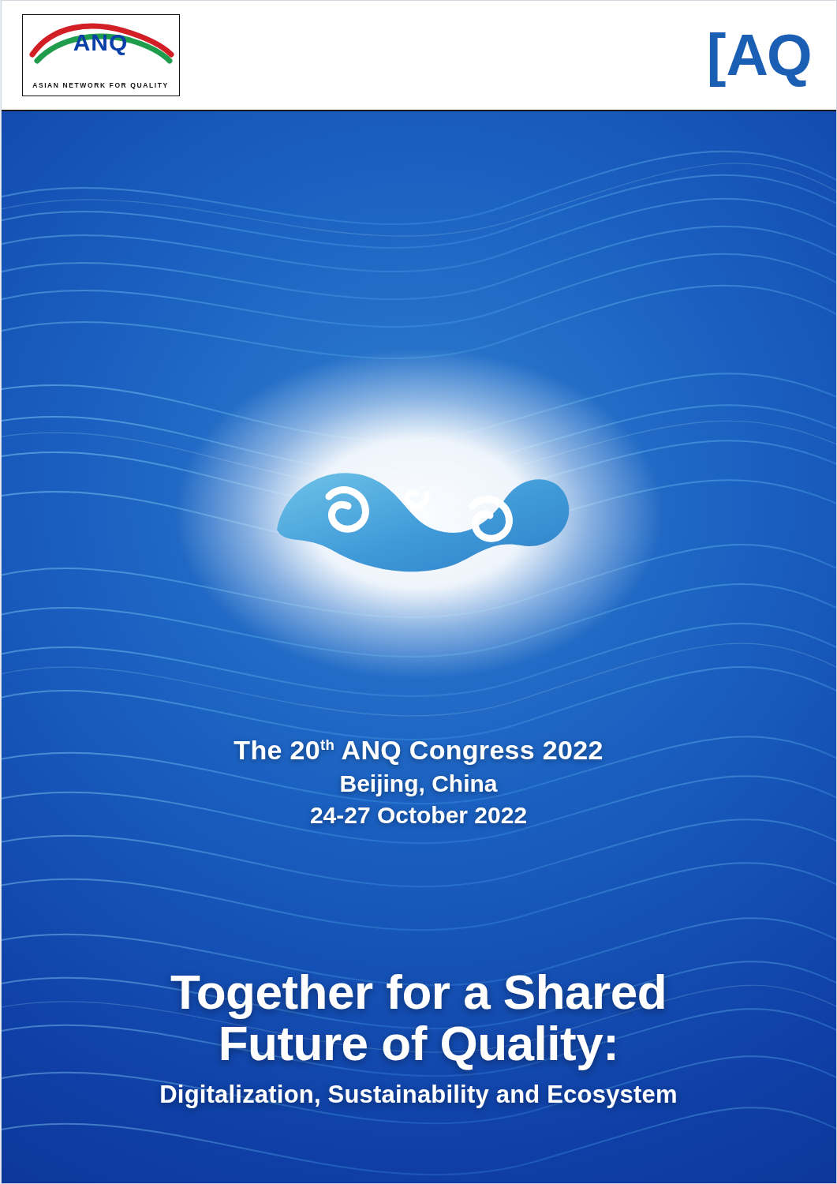ANQ
Asian Network for Quality
[AQ
The 20th ANQ Congress 2022
Beijing, China
24-27 October 2022
Together for a Shared
Future of Quality:
Digitalization, Sustainability and Ecosystem